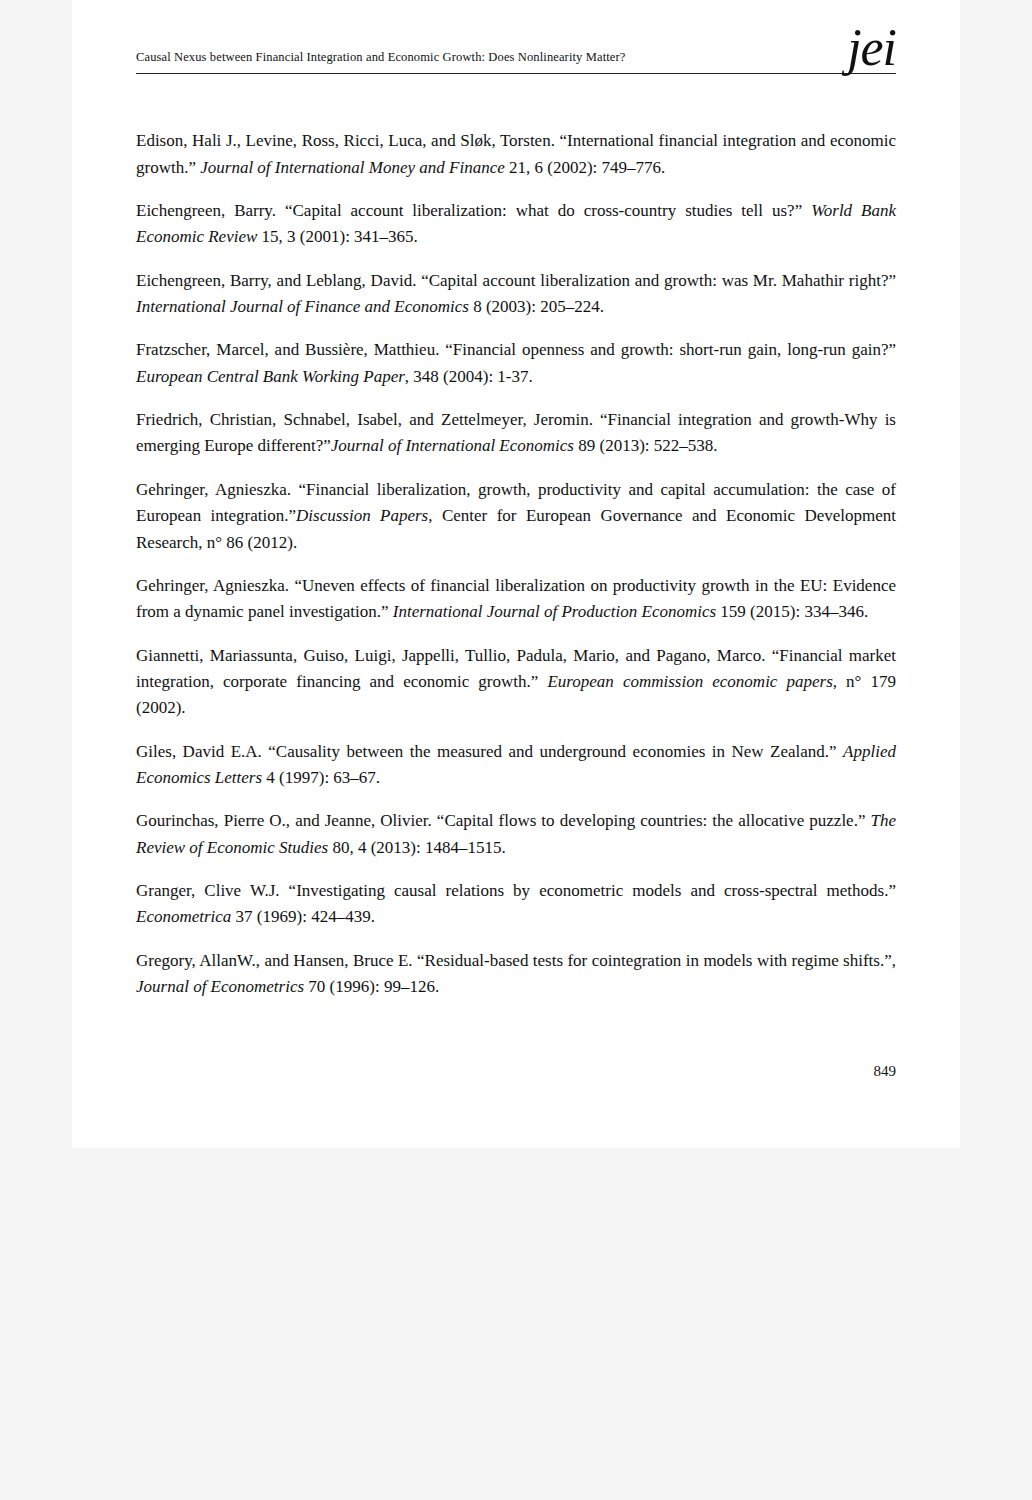Causal Nexus between Financial Integration and Economic Growth: Does Nonlinearity Matter?
jei
Edison, Hali J., Levine, Ross, Ricci, Luca, and Sløk, Torsten. “International financial integration and economic growth.” Journal of International Money and Finance 21, 6 (2002): 749–776.
Eichengreen, Barry. “Capital account liberalization: what do cross‑country studies tell us?” World Bank Economic Review 15, 3 (2001): 341–365.
Eichengreen, Barry, and Leblang, David. “Capital account liberalization and growth: was Mr. Mahathir right?” International Journal of Finance and Economics 8 (2003): 205–224.
Fratzscher, Marcel, and Bussière, Matthieu. “Financial openness and growth: short‑run gain, long‑run gain?” European Central Bank Working Paper, 348 (2004): 1‑37.
Friedrich, Christian, Schnabel, Isabel, and Zettelmeyer, Jeromin. “Financial integration and growth‑Why is emerging Europe different?”Journal of International Economics 89 (2013): 522–538.
Gehringer, Agnieszka. “Financial liberalization, growth, productivity and capital accumulation: the case of European integration.”Discussion Papers, Center for European Governance and Economic Development Research, n° 86 (2012).
Gehringer, Agnieszka. “Uneven effects of financial liberalization on productivity growth in the EU: Evidence from a dynamic panel investigation.” International Journal of Production Economics 159 (2015): 334–346.
Giannetti, Mariassunta, Guiso, Luigi, Jappelli, Tullio, Padula, Mario, and Pagano, Marco. “Financial market integration, corporate financing and economic growth.” European commission economic papers, n° 179 (2002).
Giles, David E.A. “Causality between the measured and underground economies in New Zealand.” Applied Economics Letters 4 (1997): 63–67.
Gourinchas, Pierre O., and Jeanne, Olivier. “Capital flows to developing countries: the allocative puzzle.” The Review of Economic Studies 80, 4 (2013): 1484–1515.
Granger, Clive W.J. “Investigating causal relations by econometric models and cross‑spectral methods.” Econometrica 37 (1969): 424–439.
Gregory, AllanW., and Hansen, Bruce E. “Residual‑based tests for cointegration in models with regime shifts.”, Journal of Econometrics 70 (1996): 99–126.
849